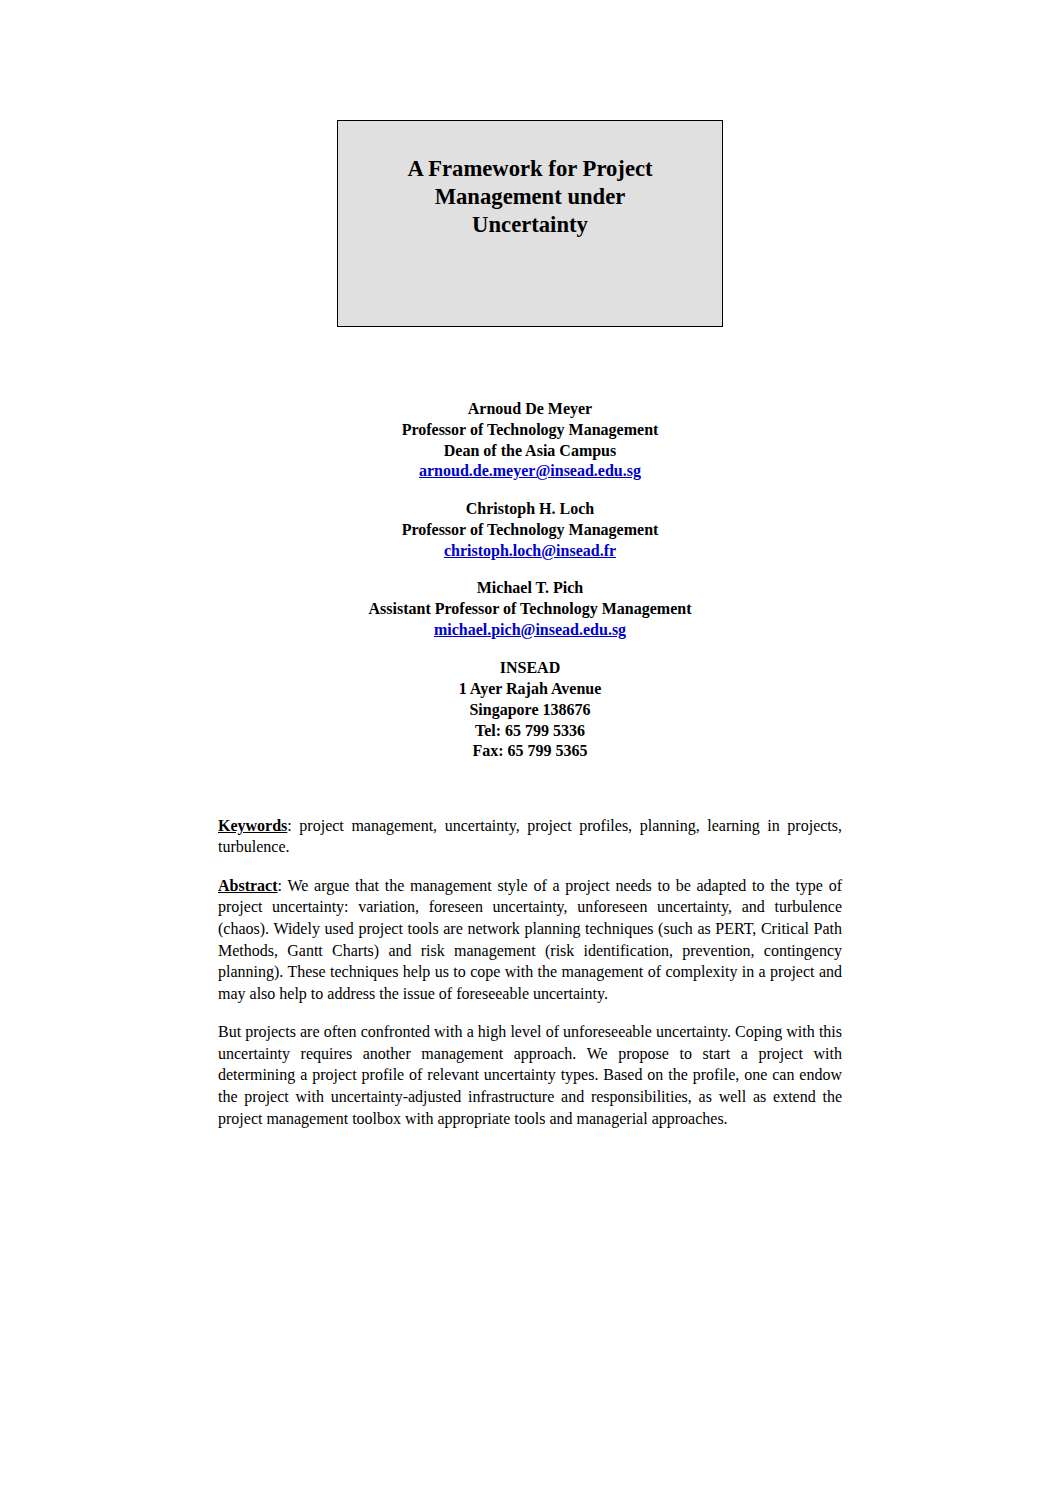A Framework for Project Management under
Uncertainty
Arnoud De Meyer
Professor of Technology Management
Dean of the Asia Campus
arnoud.de.meyer@insead.edu.sg
Christoph H. Loch
Professor of Technology Management
christoph.loch@insead.fr
Michael T. Pich
Assistant Professor of Technology Management
michael.pich@insead.edu.sg
INSEAD
1 Ayer Rajah Avenue
Singapore 138676
Tel: 65 799 5336
Fax: 65 799 5365
Keywords: project management, uncertainty, project profiles, planning, learning in projects, turbulence.
Abstract: We argue that the management style of a project needs to be adapted to the type of project uncertainty: variation, foreseen uncertainty, unforeseen uncertainty, and turbulence (chaos). Widely used project tools are network planning techniques (such as PERT, Critical Path Methods, Gantt Charts) and risk management (risk identification, prevention, contingency planning). These techniques help us to cope with the management of complexity in a project and may also help to address the issue of foreseeable uncertainty.
But projects are often confronted with a high level of unforeseeable uncertainty. Coping with this uncertainty requires another management approach. We propose to start a project with determining a project profile of relevant uncertainty types. Based on the profile, one can endow the project with uncertainty-adjusted infrastructure and responsibilities, as well as extend the project management toolbox with appropriate tools and managerial approaches.